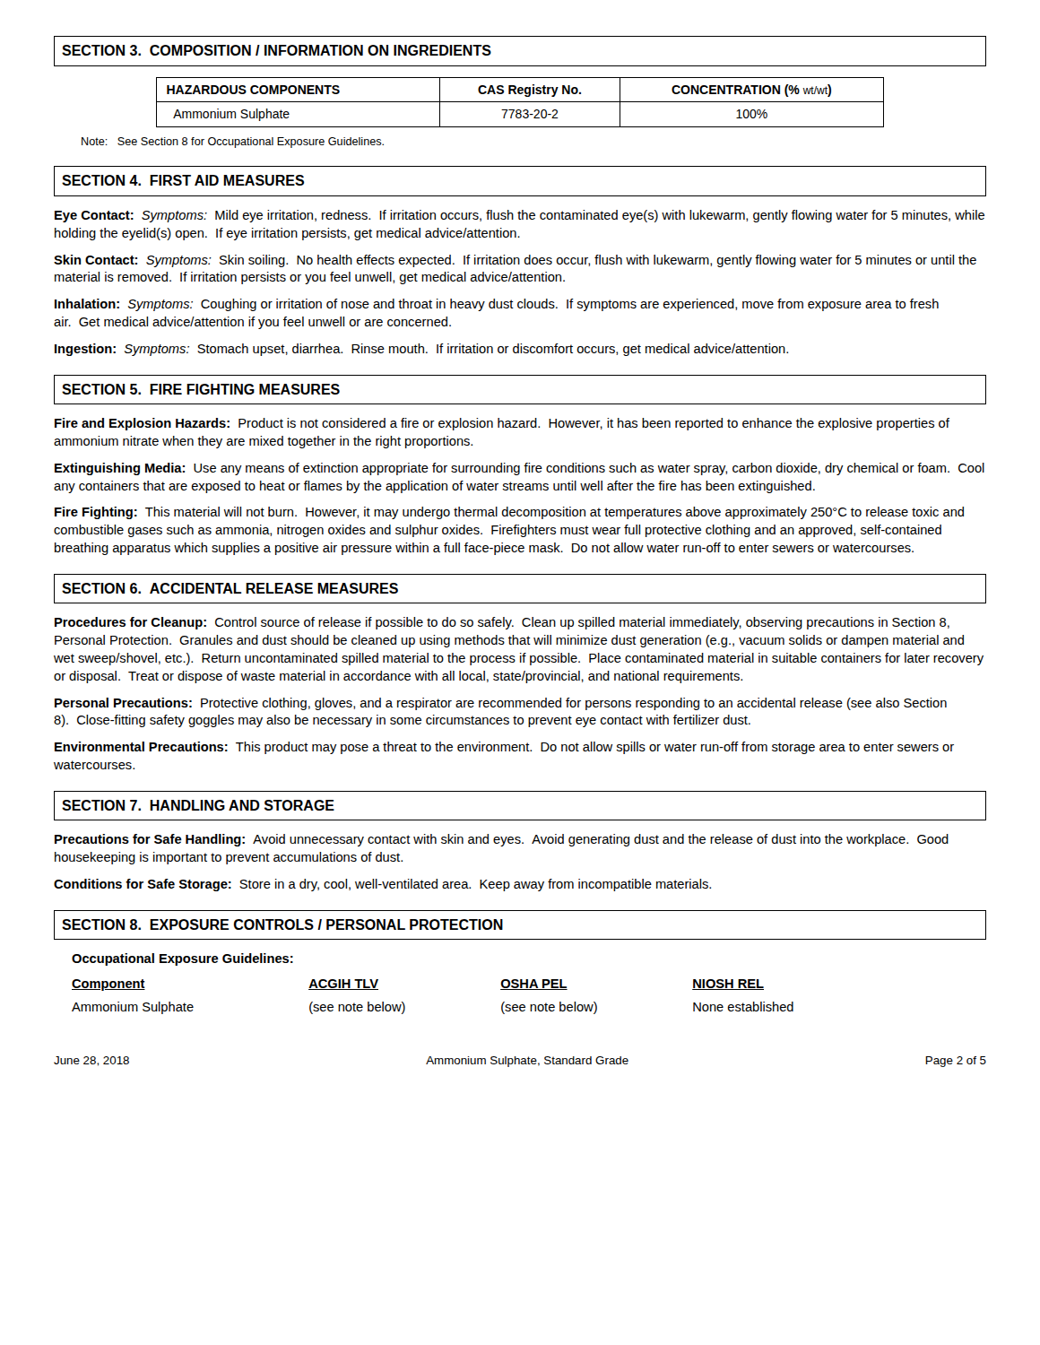SECTION 3. COMPOSITION / INFORMATION ON INGREDIENTS
| HAZARDOUS COMPONENTS | CAS Registry No. | CONCENTRATION (% wt/wt ) |
| --- | --- | --- |
| Ammonium Sulphate | 7783-20-2 | 100% |
Note: See Section 8 for Occupational Exposure Guidelines.
SECTION 4. FIRST AID MEASURES
Eye Contact: Symptoms: Mild eye irritation, redness. If irritation occurs, flush the contaminated eye(s) with lukewarm, gently flowing water for 5 minutes, while holding the eyelid(s) open. If eye irritation persists, get medical advice/attention.
Skin Contact: Symptoms: Skin soiling. No health effects expected. If irritation does occur, flush with lukewarm, gently flowing water for 5 minutes or until the material is removed. If irritation persists or you feel unwell, get medical advice/attention.
Inhalation: Symptoms: Coughing or irritation of nose and throat in heavy dust clouds. If symptoms are experienced, move from exposure area to fresh air. Get medical advice/attention if you feel unwell or are concerned.
Ingestion: Symptoms: Stomach upset, diarrhea. Rinse mouth. If irritation or discomfort occurs, get medical advice/attention.
SECTION 5. FIRE FIGHTING MEASURES
Fire and Explosion Hazards: Product is not considered a fire or explosion hazard. However, it has been reported to enhance the explosive properties of ammonium nitrate when they are mixed together in the right proportions.
Extinguishing Media: Use any means of extinction appropriate for surrounding fire conditions such as water spray, carbon dioxide, dry chemical or foam. Cool any containers that are exposed to heat or flames by the application of water streams until well after the fire has been extinguished.
Fire Fighting: This material will not burn. However, it may undergo thermal decomposition at temperatures above approximately 250°C to release toxic and combustible gases such as ammonia, nitrogen oxides and sulphur oxides. Firefighters must wear full protective clothing and an approved, self-contained breathing apparatus which supplies a positive air pressure within a full face-piece mask. Do not allow water run-off to enter sewers or watercourses.
SECTION 6. ACCIDENTAL RELEASE MEASURES
Procedures for Cleanup: Control source of release if possible to do so safely. Clean up spilled material immediately, observing precautions in Section 8, Personal Protection. Granules and dust should be cleaned up using methods that will minimize dust generation (e.g., vacuum solids or dampen material and wet sweep/shovel, etc.). Return uncontaminated spilled material to the process if possible. Place contaminated material in suitable containers for later recovery or disposal. Treat or dispose of waste material in accordance with all local, state/provincial, and national requirements.
Personal Precautions: Protective clothing, gloves, and a respirator are recommended for persons responding to an accidental release (see also Section 8). Close-fitting safety goggles may also be necessary in some circumstances to prevent eye contact with fertilizer dust.
Environmental Precautions: This product may pose a threat to the environment. Do not allow spills or water run-off from storage area to enter sewers or watercourses.
SECTION 7. HANDLING AND STORAGE
Precautions for Safe Handling: Avoid unnecessary contact with skin and eyes. Avoid generating dust and the release of dust into the workplace. Good housekeeping is important to prevent accumulations of dust.
Conditions for Safe Storage: Store in a dry, cool, well-ventilated area. Keep away from incompatible materials.
SECTION 8. EXPOSURE CONTROLS / PERSONAL PROTECTION
Occupational Exposure Guidelines:
| Component | ACGIH TLV | OSHA PEL | NIOSH REL |
| --- | --- | --- | --- |
| Ammonium Sulphate | (see note below) | (see note below) | None established |
June 28, 2018
Ammonium Sulphate, Standard Grade
Page 2 of 5